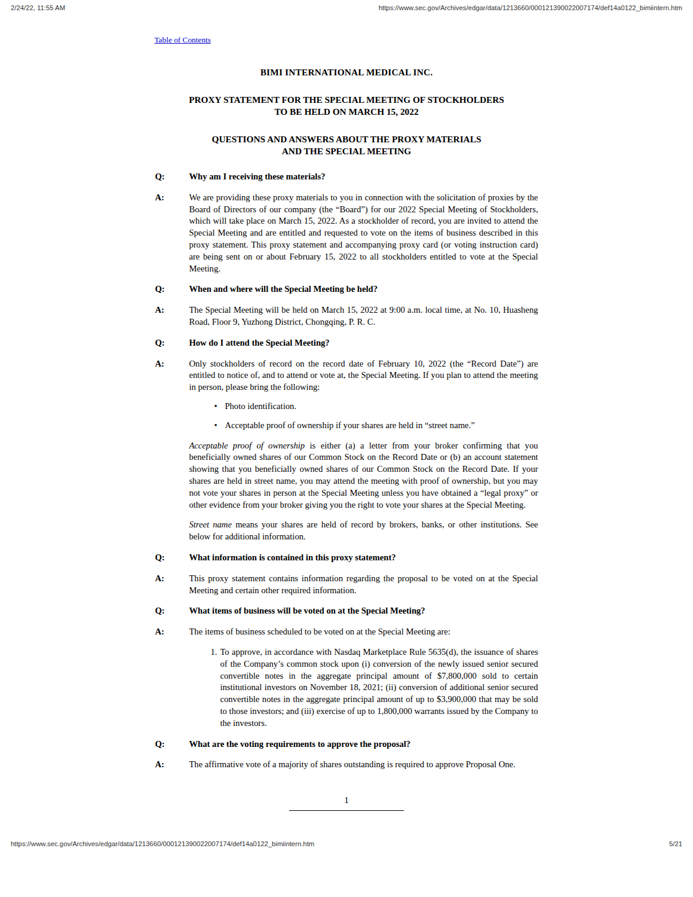2/24/22, 11:55 AM https://www.sec.gov/Archives/edgar/data/1213660/000121390022007174/def14a0122_bimiintern.htm
Table of Contents
BIMI INTERNATIONAL MEDICAL INC.
PROXY STATEMENT FOR THE SPECIAL MEETING OF STOCKHOLDERS
TO BE HELD ON MARCH 15, 2022
QUESTIONS AND ANSWERS ABOUT THE PROXY MATERIALS
AND THE SPECIAL MEETING
| Q: | Why am I receiving these materials? |
| A: | We are providing these proxy materials to you in connection with the solicitation of proxies by the Board of Directors of our company (the “Board”) for our 2022 Special Meeting of Stockholders, which will take place on March 15, 2022. As a stockholder of record, you are invited to attend the Special Meeting and are entitled and requested to vote on the items of business described in this proxy statement. This proxy statement and accompanying proxy card (or voting instruction card) are being sent on or about February 15, 2022 to all stockholders entitled to vote at the Special Meeting. |
| Q: | When and where will the Special Meeting be held? |
| A: | The Special Meeting will be held on March 15, 2022 at 9:00 a.m. local time, at No. 10, Huasheng Road, Floor 9, Yuzhong District, Chongqing, P. R. C. |
| Q: | How do I attend the Special Meeting? |
| A: | Only stockholders of record on the record date of February 10, 2022 (the “Record Date”) are entitled to notice of, and to attend or vote at, the Special Meeting. If you plan to attend the meeting in person, please bring the following: • Photo identification. • Acceptable proof of ownership if your shares are held in “street name.” Acceptable proof of ownership is either (a) a letter from your broker confirming that you beneficially owned shares of our Common Stock on the Record Date or (b) an account statement showing that you beneficially owned shares of our Common Stock on the Record Date. If your shares are held in street name, you may attend the meeting with proof of ownership, but you may not vote your shares in person at the Special Meeting unless you have obtained a “legal proxy” or other evidence from your broker giving you the right to vote your shares at the Special Meeting. Street name means your shares are held of record by brokers, banks, or other institutions. See below for additional information. |
| Q: | What information is contained in this proxy statement? |
| A: | This proxy statement contains information regarding the proposal to be voted on at the Special Meeting and certain other required information. |
| Q: | What items of business will be voted on at the Special Meeting? |
| A: | The items of business scheduled to be voted on at the Special Meeting are: 1. To approve, in accordance with Nasdaq Marketplace Rule 5635(d), the issuance of shares of the Company’s common stock upon (i) conversion of the newly issued senior secured convertible notes in the aggregate principal amount of $7,800,000 sold to certain institutional investors on November 18, 2021; (ii) conversion of additional senior secured convertible notes in the aggregate principal amount of up to $3,900,000 that may be sold to those investors; and (iii) exercise of up to 1,800,000 warrants issued by the Company to the investors. |
| Q: | What are the voting requirements to approve the proposal? |
| A: | The affirmative vote of a majority of shares outstanding is required to approve Proposal One. |
1
https://www.sec.gov/Archives/edgar/data/1213660/000121390022007174/def14a0122_bimiintern.htm 5/21